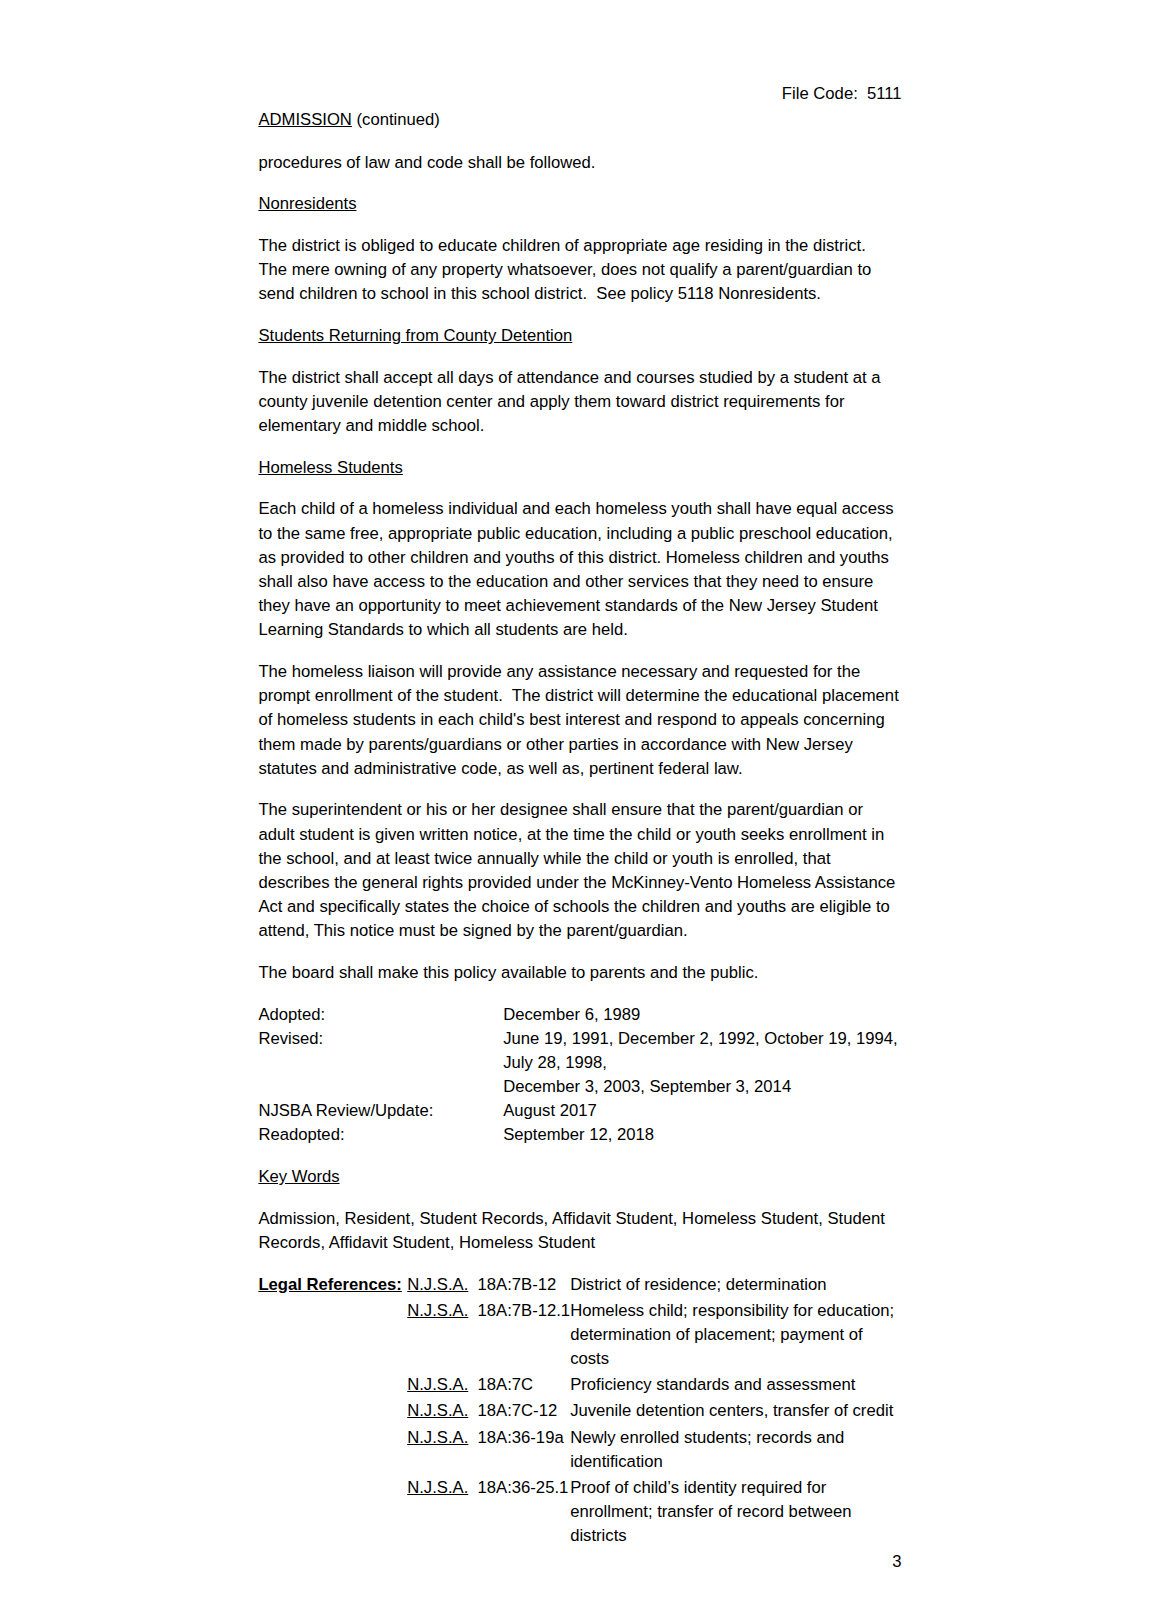File Code: 5111
ADMISSION (continued)
procedures of law and code shall be followed.
Nonresidents
The district is obliged to educate children of appropriate age residing in the district. The mere owning of any property whatsoever, does not qualify a parent/guardian to send children to school in this school district. See policy 5118 Nonresidents.
Students Returning from County Detention
The district shall accept all days of attendance and courses studied by a student at a county juvenile detention center and apply them toward district requirements for elementary and middle school.
Homeless Students
Each child of a homeless individual and each homeless youth shall have equal access to the same free, appropriate public education, including a public preschool education, as provided to other children and youths of this district. Homeless children and youths shall also have access to the education and other services that they need to ensure they have an opportunity to meet achievement standards of the New Jersey Student Learning Standards to which all students are held.
The homeless liaison will provide any assistance necessary and requested for the prompt enrollment of the student. The district will determine the educational placement of homeless students in each child's best interest and respond to appeals concerning them made by parents/guardians or other parties in accordance with New Jersey statutes and administrative code, as well as, pertinent federal law.
The superintendent or his or her designee shall ensure that the parent/guardian or adult student is given written notice, at the time the child or youth seeks enrollment in the school, and at least twice annually while the child or youth is enrolled, that describes the general rights provided under the McKinney-Vento Homeless Assistance Act and specifically states the choice of schools the children and youths are eligible to attend, This notice must be signed by the parent/guardian.
The board shall make this policy available to parents and the public.
| Adopted: | December 6, 1989 |
| Revised: | June 19, 1991, December 2, 1992, October 19, 1994, July 28, 1998, December 3, 2003, September 3, 2014 |
| NJSBA Review/Update: | August 2017 |
| Readopted: | September 12, 2018 |
Key Words
Admission, Resident, Student Records, Affidavit Student, Homeless Student, Student Records, Affidavit Student, Homeless Student
| Legal References: | N.J.S.A. 18A:7B-12 | District of residence; determination |
| | N.J.S.A. 18A:7B-12.1 | Homeless child; responsibility for education; determination of placement; payment of costs |
| | N.J.S.A. 18A:7C | Proficiency standards and assessment |
| | N.J.S.A. 18A:7C-12 | Juvenile detention centers, transfer of credit |
| | N.J.S.A. 18A:36-19a | Newly enrolled students; records and identification |
| | N.J.S.A. 18A:36-25.1 | Proof of child’s identity required for enrollment; transfer of record between districts |
3